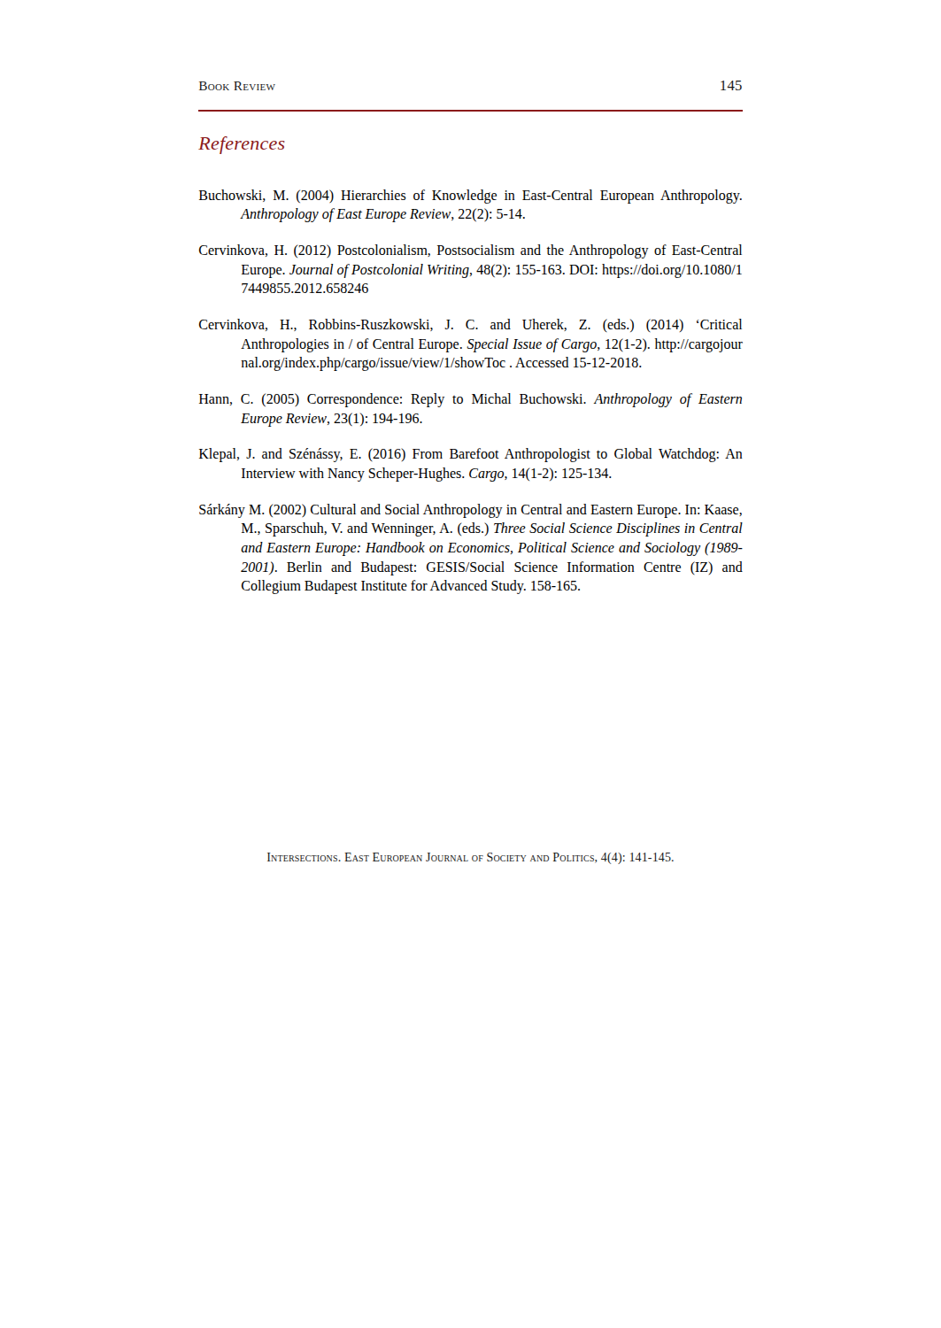Book Review 145
References
Buchowski, M. (2004) Hierarchies of Knowledge in East-Central European Anthropology. Anthropology of East Europe Review, 22(2): 5-14.
Cervinkova, H. (2012) Postcolonialism, Postsocialism and the Anthropology of East-Central Europe. Journal of Postcolonial Writing, 48(2): 155-163. DOI: https://doi.org/10.1080/17449855.2012.658246
Cervinkova, H., Robbins-Ruszkowski, J. C. and Uherek, Z. (eds.) (2014) ‘Critical Anthropologies in / of Central Europe. Special Issue of Cargo, 12(1-2). http://cargojournal.org/index.php/cargo/issue/view/1/showToc . Accessed 15-12-2018.
Hann, C. (2005) Correspondence: Reply to Michal Buchowski. Anthropology of Eastern Europe Review, 23(1): 194-196.
Klepal, J. and Szénássy, E. (2016) From Barefoot Anthropologist to Global Watchdog: An Interview with Nancy Scheper-Hughes. Cargo, 14(1-2): 125-134.
Sárkány M. (2002) Cultural and Social Anthropology in Central and Eastern Europe. In: Kaase, M., Sparschuh, V. and Wenninger, A. (eds.) Three Social Science Disciplines in Central and Eastern Europe: Handbook on Economics, Political Science and Sociology (1989-2001). Berlin and Budapest: GESIS/Social Science Information Centre (IZ) and Collegium Budapest Institute for Advanced Study. 158-165.
Intersections. East European Journal of Society and Politics, 4(4): 141-145.